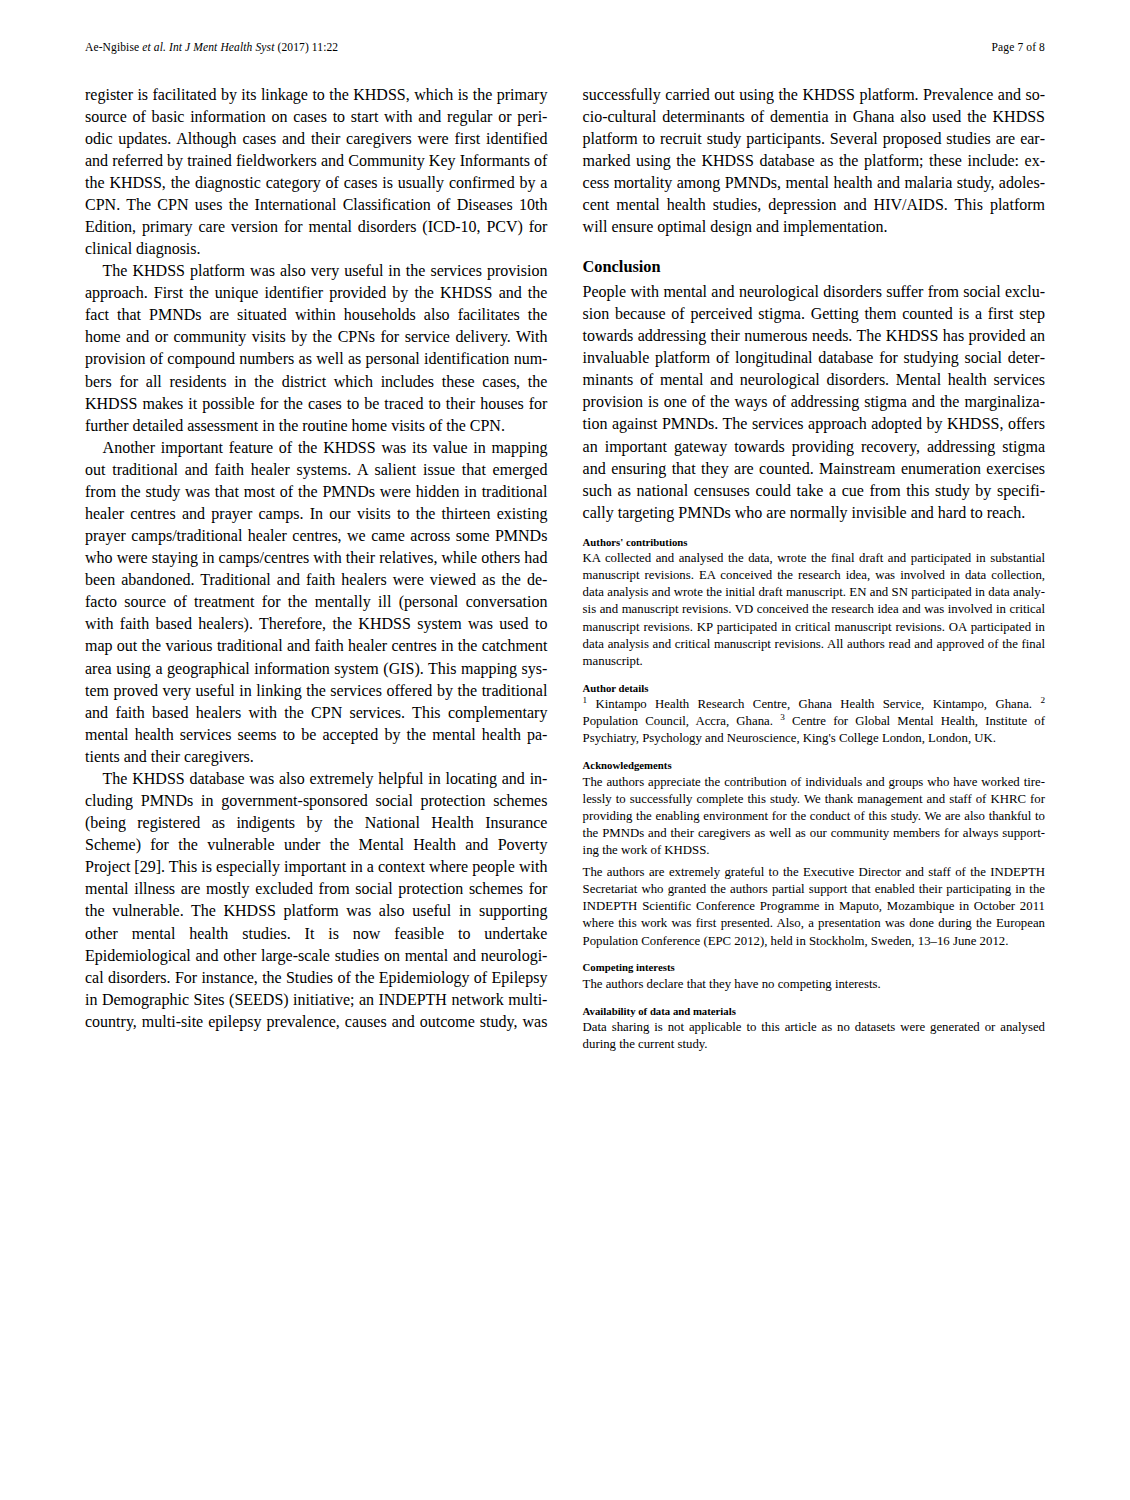Ae-Ngibise et al. Int J Ment Health Syst (2017) 11:22 Page 7 of 8
register is facilitated by its linkage to the KHDSS, which is the primary source of basic information on cases to start with and regular or periodic updates. Although cases and their caregivers were first identified and referred by trained fieldworkers and Community Key Informants of the KHDSS, the diagnostic category of cases is usually confirmed by a CPN. The CPN uses the International Classification of Diseases 10th Edition, primary care version for mental disorders (ICD-10, PCV) for clinical diagnosis.
The KHDSS platform was also very useful in the services provision approach. First the unique identifier provided by the KHDSS and the fact that PMNDs are situated within households also facilitates the home and or community visits by the CPNs for service delivery. With provision of compound numbers as well as personal identification numbers for all residents in the district which includes these cases, the KHDSS makes it possible for the cases to be traced to their houses for further detailed assessment in the routine home visits of the CPN.
Another important feature of the KHDSS was its value in mapping out traditional and faith healer systems. A salient issue that emerged from the study was that most of the PMNDs were hidden in traditional healer centres and prayer camps. In our visits to the thirteen existing prayer camps/traditional healer centres, we came across some PMNDs who were staying in camps/centres with their relatives, while others had been abandoned. Traditional and faith healers were viewed as the de-facto source of treatment for the mentally ill (personal conversation with faith based healers). Therefore, the KHDSS system was used to map out the various traditional and faith healer centres in the catchment area using a geographical information system (GIS). This mapping system proved very useful in linking the services offered by the traditional and faith based healers with the CPN services. This complementary mental health services seems to be accepted by the mental health patients and their caregivers.
The KHDSS database was also extremely helpful in locating and including PMNDs in government-sponsored social protection schemes (being registered as indigents by the National Health Insurance Scheme) for the vulnerable under the Mental Health and Poverty Project [29]. This is especially important in a context where people with mental illness are mostly excluded from social protection schemes for the vulnerable. The KHDSS platform was also useful in supporting other mental health studies. It is now feasible to undertake Epidemiological and other large-scale studies on mental and neurological disorders. For instance, the Studies of the Epidemiology of Epilepsy in Demographic Sites (SEEDS) initiative; an INDEPTH network multi-country, multi-site epilepsy prevalence, causes and outcome study, was successfully carried out using the KHDSS platform. Prevalence and socio-cultural determinants of dementia in Ghana also used the KHDSS platform to recruit study participants. Several proposed studies are earmarked using the KHDSS database as the platform; these include: excess mortality among PMNDs, mental health and malaria study, adolescent mental health studies, depression and HIV/AIDS. This platform will ensure optimal design and implementation.
Conclusion
People with mental and neurological disorders suffer from social exclusion because of perceived stigma. Getting them counted is a first step towards addressing their numerous needs. The KHDSS has provided an invaluable platform of longitudinal database for studying social determinants of mental and neurological disorders. Mental health services provision is one of the ways of addressing stigma and the marginalization against PMNDs. The services approach adopted by KHDSS, offers an important gateway towards providing recovery, addressing stigma and ensuring that they are counted. Mainstream enumeration exercises such as national censuses could take a cue from this study by specifically targeting PMNDs who are normally invisible and hard to reach.
Authors' contributions
KA collected and analysed the data, wrote the final draft and participated in substantial manuscript revisions. EA conceived the research idea, was involved in data collection, data analysis and wrote the initial draft manuscript. EN and SN participated in data analysis and manuscript revisions. VD conceived the research idea and was involved in critical manuscript revisions. KP participated in critical manuscript revisions. OA participated in data analysis and critical manuscript revisions. All authors read and approved of the final manuscript.
Author details
1 Kintampo Health Research Centre, Ghana Health Service, Kintampo, Ghana. 2 Population Council, Accra, Ghana. 3 Centre for Global Mental Health, Institute of Psychiatry, Psychology and Neuroscience, King's College London, London, UK.
Acknowledgements
The authors appreciate the contribution of individuals and groups who have worked tirelessly to successfully complete this study. We thank management and staff of KHRC for providing the enabling environment for the conduct of this study. We are also thankful to the PMNDs and their caregivers as well as our community members for always supporting the work of KHDSS.
The authors are extremely grateful to the Executive Director and staff of the INDEPTH Secretariat who granted the authors partial support that enabled their participating in the INDEPTH Scientific Conference Programme in Maputo, Mozambique in October 2011 where this work was first presented. Also, a presentation was done during the European Population Conference (EPC 2012), held in Stockholm, Sweden, 13–16 June 2012.
Competing interests
The authors declare that they have no competing interests.
Availability of data and materials
Data sharing is not applicable to this article as no datasets were generated or analysed during the current study.